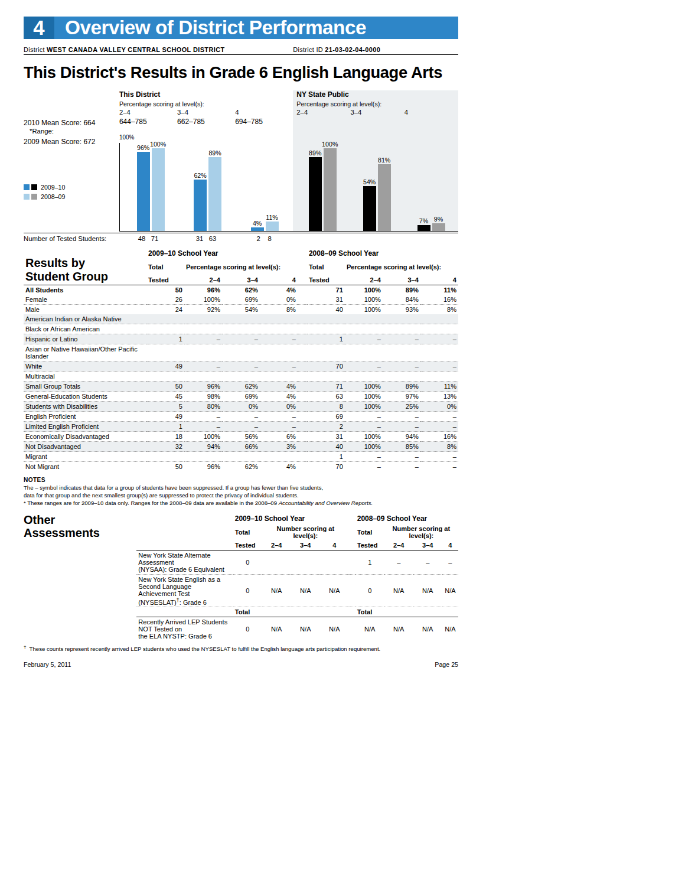4
Overview of District Performance
District WEST CANADA VALLEY CENTRAL SCHOOL DISTRICT
District ID 21-03-02-04-0000
This District's Results in Grade 6 English Language Arts
This District
Percentage scoring at level(s):
2–43–44
NY State Public
Percentage scoring at level(s):
2–43–44
2010 Mean Score: 664 *Range:
644–785662–785694–785
2009 Mean Score: 672
2009–10
2008–09
100%
96%
100%
62%
89%
4%
11%
89%
100%
54%
81%
7%
9%
Number of Tested Students:
48 71 31 63 2 8
| Results by Student Group | 2009–10 School Year | | 2008–09 School Year |
| --- | --- | --- | --- |
| Total | Percentage scoring at level(s): | | Total | Percentage scoring at level(s): |
| Tested | 2–4 | 3–4 | 4 | | Tested | 2–4 | 3–4 | 4 |
| All Students | 50 | 96% | 62% | 4% | | 71 | 100% | 89% | 11% |
| Female | 26 | 100% | 69% | 0% | | 31 | 100% | 84% | 16% |
| Male | 24 | 92% | 54% | 8% | | 40 | 100% | 93% | 8% |
| American Indian or Alaska Native | | | | | | | | | |
| Black or African American | | | | | | | | | |
| Hispanic or Latino | 1 | – | – | – | | 1 | – | – | – |
| Asian or Native Hawaiian/Other Pacific Islander | | | | | | | | | |
| White | 49 | – | – | – | | 70 | – | – | – |
| Multiracial | | | | | | | | | |
| Small Group Totals | 50 | 96% | 62% | 4% | | 71 | 100% | 89% | 11% |
| General-Education Students | 45 | 98% | 69% | 4% | | 63 | 100% | 97% | 13% |
| Students with Disabilities | 5 | 80% | 0% | 0% | | 8 | 100% | 25% | 0% |
| English Proficient | 49 | – | – | – | | 69 | – | – | – |
| Limited English Proficient | 1 | – | – | – | | 2 | – | – | – |
| Economically Disadvantaged | 18 | 100% | 56% | 6% | | 31 | 100% | 94% | 16% |
| Not Disadvantaged | 32 | 94% | 66% | 3% | | 40 | 100% | 85% | 8% |
| Migrant | | | | | | 1 | – | – | – |
| Not Migrant | 50 | 96% | 62% | 4% | | 70 | – | – | – |
NOTES
The – symbol indicates that data for a group of students have been suppressed. If a group has fewer than five students,
data for that group and the next smallest group(s) are suppressed to protect the privacy of individual students.
* These ranges are for 2009–10 data only. Ranges for the 2008–09 data are available in the 2008–09 Accountability and Overview Reports.
Other
Assessments
| | 2009–10 School Year | | 2008–09 School Year |
| --- | --- | --- | --- |
| | Total | Number scoring at level(s): | | Total | Number scoring at level(s): |
| | Tested | 2–4 | 3–4 | 4 | | Tested | 2–4 | 3–4 | 4 |
| New York State Alternate Assessment (NYSAA): Grade 6 Equivalent | 0 | | | | | 1 | – | – | – |
| New York State English as a Second Language Achievement Test (NYSESLAT) † : Grade 6 | 0 | N/A | N/A | N/A | | 0 | N/A | N/A | N/A |
| | Total | | | Total | |
| Recently Arrived LEP Students NOT Tested on the ELA NYSTP: Grade 6 | 0 | N/A | N/A | N/A | | N/A | N/A | N/A | N/A |
† These counts represent recently arrived LEP students who used the NYSESLAT to fulfill the English language arts participation requirement.
February 5, 2011
Page 25